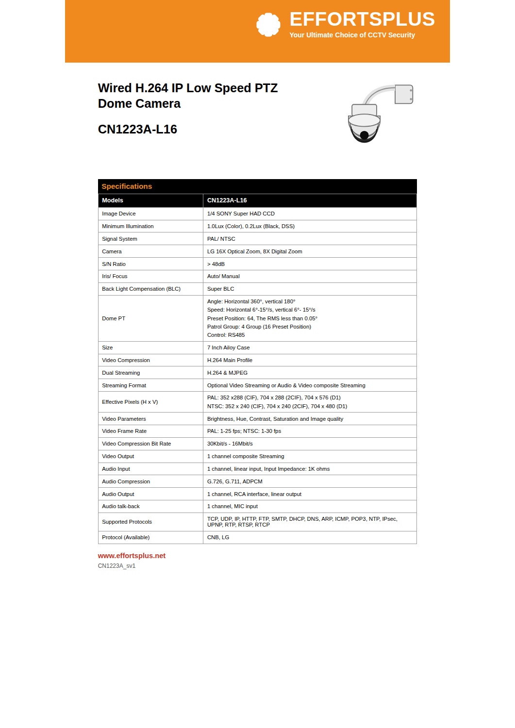EFFORTSPLUS
Your Ultimate Choice of CCTV Security
Wired H.264 IP Low Speed PTZ
Dome Camera
CN1223A-L16
Specifications
| Models | CN1223A-L16 |
| --- | --- |
| Image Device | 1/4 SONY Super HAD CCD |
| Minimum Illumination | 1.0Lux (Color), 0.2Lux (Black, DSS) |
| Signal System | PAL/ NTSC |
| Camera | LG 16X Optical Zoom, 8X Digital Zoom |
| S/N Ratio | > 48dB |
| Iris/ Focus | Auto/ Manual |
| Back Light Compensation (BLC) | Super BLC |
| Dome PT | Angle: Horizontal 360°, vertical 180° Speed: Horizontal 6°-15°/s, vertical 6°- 15°/s Preset Position: 64, The RMS less than 0.05° Patrol Group: 4 Group (16 Preset Position) Control: RS485 |
| Size | 7 Inch Ailoy Case |
| Video Compression | H.264 Main Profile |
| Dual Streaming | H.264 & MJPEG |
| Streaming Format | Optional Video Streaming or Audio & Video composite Streaming |
| Effective Pixels (H x V) | PAL: 352 x288 (CIF), 704 x 288 (2CIF), 704 x 576 (D1) NTSC: 352 x 240 (CIF), 704 x 240 (2CIF), 704 x 480 (D1) |
| Video Parameters | Brightness, Hue, Contrast, Saturation and Image quality |
| Video Frame Rate | PAL: 1-25 fps; NTSC: 1-30 fps |
| Video Compression Bit Rate | 30Kbit/s - 16Mbit/s |
| Video Output | 1 channel composite Streaming |
| Audio Input | 1 channel, linear input, Input Impedance: 1K ohms |
| Audio Compression | G.726, G.711, ADPCM |
| Audio Output | 1 channel, RCA interface, linear output |
| Audio talk-back | 1 channel, MIC input |
| Supported Protocols | TCP, UDP, IP, HTTP, FTP, SMTP, DHCP, DNS, ARP, ICMP, POP3, NTP, IPsec, UPNP, RTP, RTSP, RTCP |
| Protocol (Available) | CNB, LG |
www.effortsplus.net
CN1223A_sv1